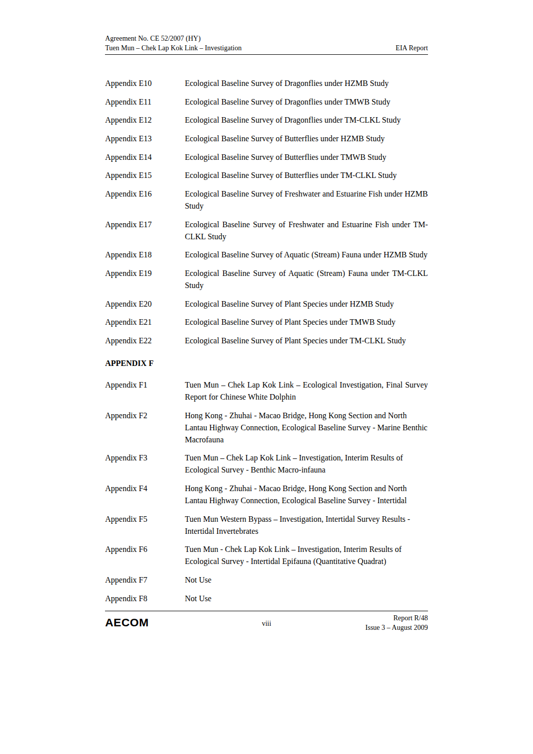Agreement No. CE 52/2007 (HY)
Tuen Mun – Chek Lap Kok Link – Investigation
EIA Report
Appendix E10
Ecological Baseline Survey of Dragonflies under HZMB Study
Appendix E11
Ecological Baseline Survey of Dragonflies under TMWB Study
Appendix E12
Ecological Baseline Survey of Dragonflies under TM-CLKL Study
Appendix E13
Ecological Baseline Survey of Butterflies under HZMB Study
Appendix E14
Ecological Baseline Survey of Butterflies under TMWB Study
Appendix E15
Ecological Baseline Survey of Butterflies under TM-CLKL Study
Appendix E16
Ecological Baseline Survey of Freshwater and Estuarine Fish under HZMB Study
Appendix E17
Ecological Baseline Survey of Freshwater and Estuarine Fish under TM-CLKL Study
Appendix E18
Ecological Baseline Survey of Aquatic (Stream) Fauna under HZMB Study
Appendix E19
Ecological Baseline Survey of Aquatic (Stream) Fauna under TM-CLKL Study
Appendix E20
Ecological Baseline Survey of Plant Species under HZMB Study
Appendix E21
Ecological Baseline Survey of Plant Species under TMWB Study
Appendix E22
Ecological Baseline Survey of Plant Species under TM-CLKL Study
APPENDIX F
Appendix F1
Tuen Mun – Chek Lap Kok Link – Ecological Investigation, Final Survey Report for Chinese White Dolphin
Appendix F2
Hong Kong - Zhuhai - Macao Bridge, Hong Kong Section and North Lantau Highway Connection, Ecological Baseline Survey - Marine Benthic Macrofauna
Appendix F3
Tuen Mun – Chek Lap Kok Link – Investigation, Interim Results of Ecological Survey - Benthic Macro-infauna
Appendix F4
Hong Kong - Zhuhai - Macao Bridge, Hong Kong Section and North Lantau Highway Connection, Ecological Baseline Survey - Intertidal
Appendix F5
Tuen Mun Western Bypass – Investigation, Intertidal Survey Results - Intertidal Invertebrates
Appendix F6
Tuen Mun - Chek Lap Kok Link – Investigation, Interim Results of Ecological Survey - Intertidal Epifauna (Quantitative Quadrat)
Appendix F7
Not Use
Appendix F8
Not Use
AECOM
viii
Report R/48
Issue 3 – August 2009